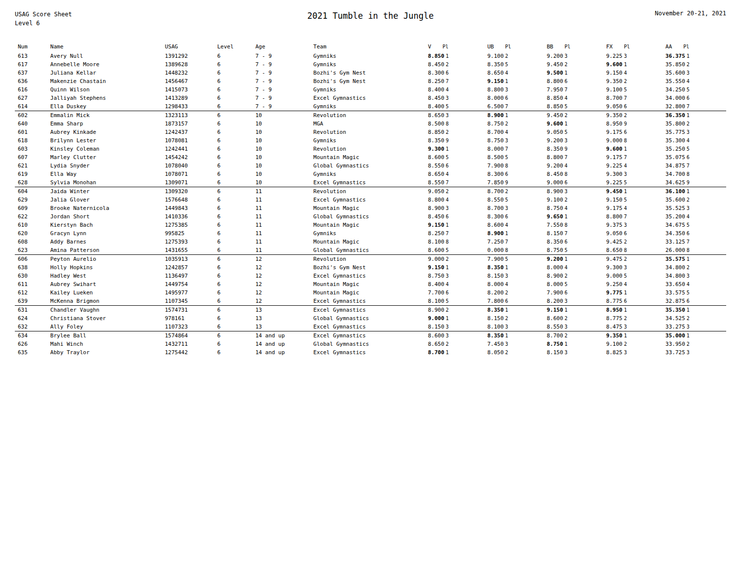USAG Score Sheet
Level 6
2021 Tumble in the Jungle
November 20-21, 2021
| Num | Name | USAG | Level | Age | Team | V Pl | UB Pl | BB Pl | FX Pl | AA Pl |
| --- | --- | --- | --- | --- | --- | --- | --- | --- | --- | --- |
| 613 | Avery Null | 1391292 | 6 | 7 - 9 | Gymniks | 8.850 1 | 9.100 2 | 9.200 3 | 9.225 3 | 36.375 1 |
| 617 | Annebelle Moore | 1389628 | 6 | 7 - 9 | Gymniks | 8.450 2 | 8.350 5 | 9.450 2 | 9.600 1 | 35.850 2 |
| 637 | Juliana Kellar | 1448232 | 6 | 7 - 9 | Bozhi's Gym Nest | 8.300 6 | 8.650 4 | 9.500 1 | 9.150 4 | 35.600 3 |
| 636 | Makenzie Chastain | 1456467 | 6 | 7 - 9 | Bozhi's Gym Nest | 8.250 7 | 9.150 1 | 8.800 6 | 9.350 2 | 35.550 4 |
| 616 | Quinn Wilson | 1415073 | 6 | 7 - 9 | Gymniks | 8.400 4 | 8.800 3 | 7.950 7 | 9.100 5 | 34.250 5 |
| 627 | Jalliyah Stephens | 1413289 | 6 | 7 - 9 | Excel Gymnastics | 8.450 3 | 8.000 6 | 8.850 4 | 8.700 7 | 34.000 6 |
| 614 | Ella Duskey | 1298433 | 6 | 7 - 9 | Gymniks | 8.400 5 | 6.500 7 | 8.850 5 | 9.050 6 | 32.800 7 |
| 602 | Emmalin Mick | 1323113 | 6 | 10 | Revolution | 8.650 3 | 8.900 1 | 9.450 2 | 9.350 2 | 36.350 1 |
| 640 | Emma Sharp | 1873157 | 6 | 10 | MGA | 8.500 8 | 8.750 2 | 9.600 1 | 8.950 9 | 35.800 2 |
| 601 | Aubrey Kinkade | 1242437 | 6 | 10 | Revolution | 8.850 2 | 8.700 4 | 9.050 5 | 9.175 6 | 35.775 3 |
| 618 | Brilynn Lester | 1078081 | 6 | 10 | Gymniks | 8.350 9 | 8.750 3 | 9.200 3 | 9.000 8 | 35.300 4 |
| 603 | Kinsley Coleman | 1242441 | 6 | 10 | Revolution | 9.300 1 | 8.000 7 | 8.350 9 | 9.600 1 | 35.250 5 |
| 607 | Marley Clutter | 1454242 | 6 | 10 | Mountain Magic | 8.600 5 | 8.500 5 | 8.800 7 | 9.175 7 | 35.075 6 |
| 621 | Lydia Snyder | 1078040 | 6 | 10 | Global Gymnastics | 8.550 6 | 7.900 8 | 9.200 4 | 9.225 4 | 34.875 7 |
| 619 | Ella Way | 1078071 | 6 | 10 | Gymniks | 8.650 4 | 8.300 6 | 8.450 8 | 9.300 3 | 34.700 8 |
| 628 | Sylvia Monohan | 1309071 | 6 | 10 | Excel Gymnastics | 8.550 7 | 7.850 9 | 9.000 6 | 9.225 5 | 34.625 9 |
| 604 | Jaida Winter | 1309320 | 6 | 11 | Revolution | 9.050 2 | 8.700 2 | 8.900 3 | 9.450 1 | 36.100 1 |
| 629 | Jalia Glover | 1576648 | 6 | 11 | Excel Gymnastics | 8.800 4 | 8.550 5 | 9.100 2 | 9.150 5 | 35.600 2 |
| 609 | Brooke Naternicola | 1449843 | 6 | 11 | Mountain Magic | 8.900 3 | 8.700 3 | 8.750 4 | 9.175 4 | 35.525 3 |
| 622 | Jordan Short | 1410336 | 6 | 11 | Global Gymnastics | 8.450 6 | 8.300 6 | 9.650 1 | 8.800 7 | 35.200 4 |
| 610 | Kierstyn Bach | 1275385 | 6 | 11 | Mountain Magic | 9.150 1 | 8.600 4 | 7.550 8 | 9.375 3 | 34.675 5 |
| 620 | Gracyn Lynn | 995825 | 6 | 11 | Gymniks | 8.250 7 | 8.900 1 | 8.150 7 | 9.050 6 | 34.350 6 |
| 608 | Addy Barnes | 1275393 | 6 | 11 | Mountain Magic | 8.100 8 | 7.250 7 | 8.350 6 | 9.425 2 | 33.125 7 |
| 623 | Amina Patterson | 1431655 | 6 | 11 | Global Gymnastics | 8.600 5 | 0.000 8 | 8.750 5 | 8.650 8 | 26.000 8 |
| 606 | Peyton Aurelio | 1035913 | 6 | 12 | Revolution | 9.000 2 | 7.900 5 | 9.200 1 | 9.475 2 | 35.575 1 |
| 638 | Holly Hopkins | 1242857 | 6 | 12 | Bozhi's Gym Nest | 9.150 1 | 8.350 1 | 8.000 4 | 9.300 3 | 34.800 2 |
| 630 | Hadley West | 1136497 | 6 | 12 | Excel Gymnastics | 8.750 3 | 8.150 3 | 8.900 2 | 9.000 5 | 34.800 3 |
| 611 | Aubrey Swihart | 1449754 | 6 | 12 | Mountain Magic | 8.400 4 | 8.000 4 | 8.000 5 | 9.250 4 | 33.650 4 |
| 612 | Kailey Lueken | 1495977 | 6 | 12 | Mountain Magic | 7.700 6 | 8.200 2 | 7.900 6 | 9.775 1 | 33.575 5 |
| 639 | McKenna Brigmon | 1107345 | 6 | 12 | Excel Gymnastics | 8.100 5 | 7.800 6 | 8.200 3 | 8.775 6 | 32.875 6 |
| 631 | Chandler Vaughn | 1574731 | 6 | 13 | Excel Gymnastics | 8.900 2 | 8.350 1 | 9.150 1 | 8.950 1 | 35.350 1 |
| 624 | Christiana Stover | 978161 | 6 | 13 | Global Gymnastics | 9.000 1 | 8.150 2 | 8.600 2 | 8.775 2 | 34.525 2 |
| 632 | Ally Foley | 1107323 | 6 | 13 | Excel Gymnastics | 8.150 3 | 8.100 3 | 8.550 3 | 8.475 3 | 33.275 3 |
| 634 | Brylee Ball | 1574864 | 6 | 14 and up | Excel Gymnastics | 8.600 3 | 8.350 1 | 8.700 2 | 9.350 1 | 35.000 1 |
| 626 | Mahi Winch | 1432711 | 6 | 14 and up | Global Gymnastics | 8.650 2 | 7.450 3 | 8.750 1 | 9.100 2 | 33.950 2 |
| 635 | Abby Traylor | 1275442 | 6 | 14 and up | Excel Gymnastics | 8.700 1 | 8.050 2 | 8.150 3 | 8.825 3 | 33.725 3 |